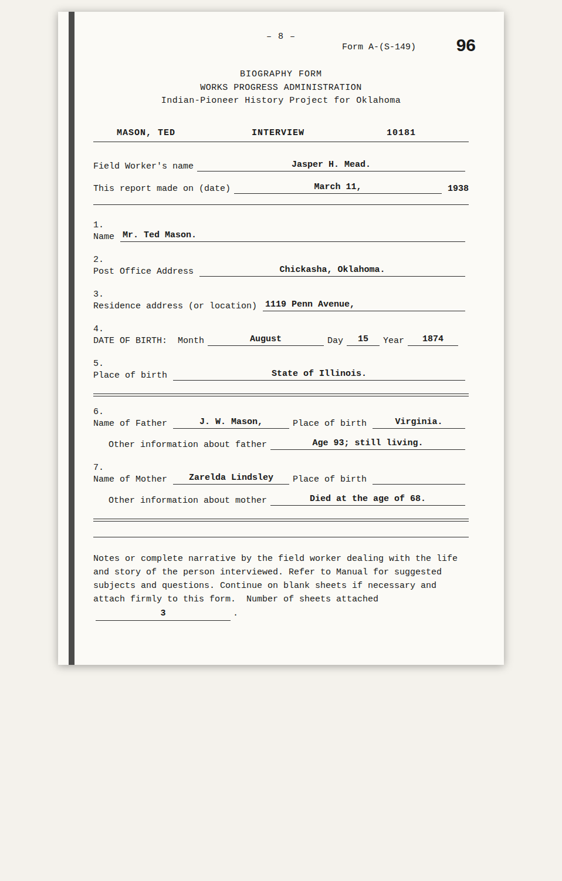– 8 –
Form A-(S-149)
96
BIOGRAPHY FORM
WORKS PROGRESS ADMINISTRATION
Indian-Pioneer History Project for Oklahoma
MASON, TED INTERVIEW 10181
Field Worker's name Jasper H. Mead.
This report made on (date) March 11, 1938
Name Mr. Ted Mason.
Post Office Address Chickasha, Oklahoma.
Residence address (or location) 1119 Penn Avenue,
DATE OF BIRTH: Month August Day 15 Year 1874
Place of birth State of Illinois.
Name of Father J. W. Mason, Place of birth Virginia.
Other information about father Age 93; still living.
Name of Mother Zarelda Lindsley Place of birth
Other information about mother Died at the age of 68.
Notes or complete narrative by the field worker dealing with the life and story of the person interviewed. Refer to Manual for suggested subjects and questions. Continue on blank sheets if necessary and attach firmly to this form. Number of sheets attached 3.